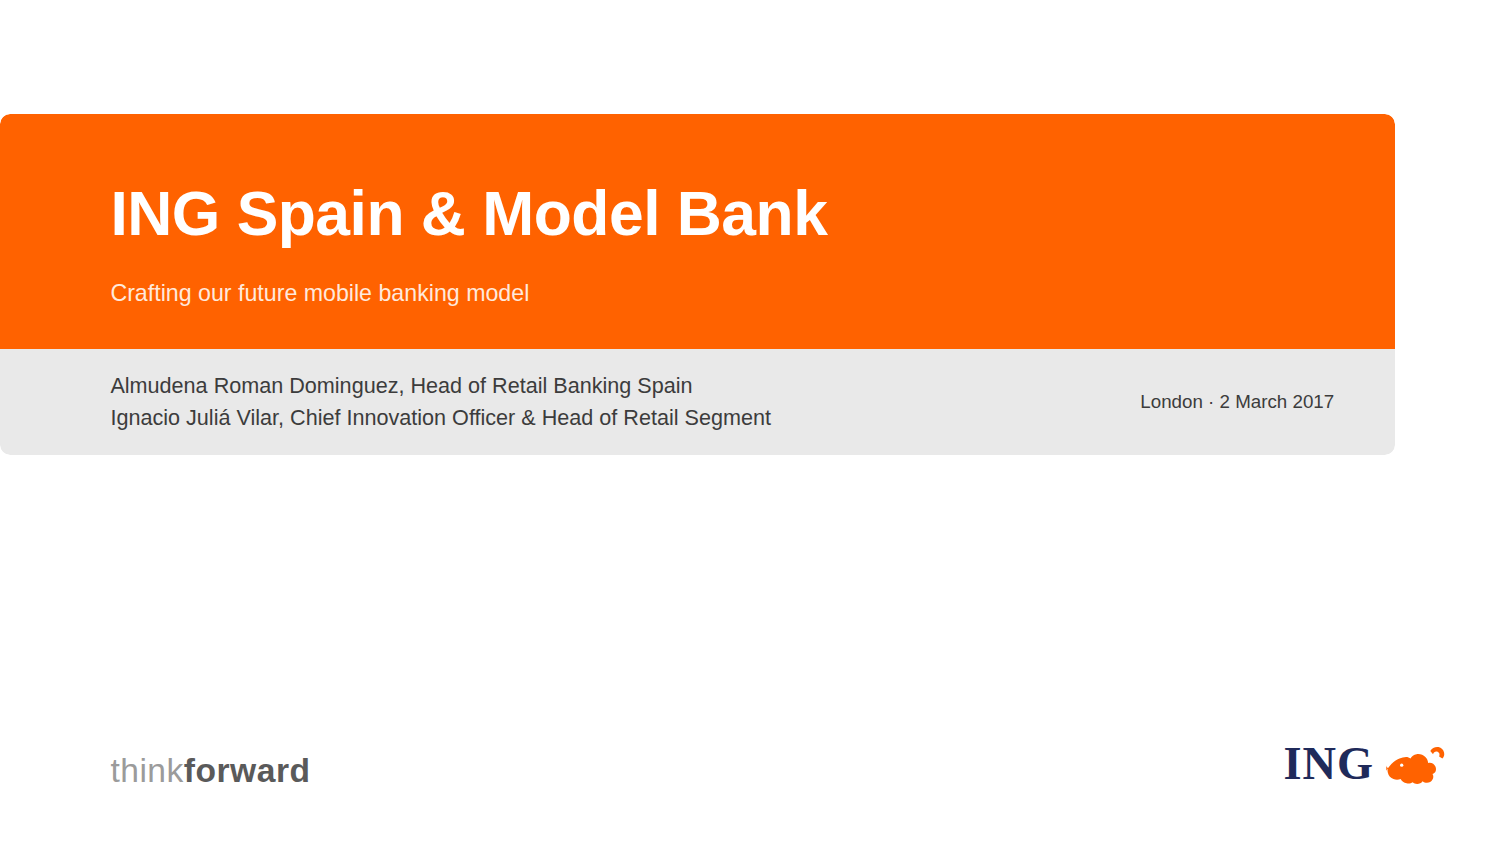ING Spain & Model Bank
Crafting our future mobile banking model
Almudena Roman Dominguez, Head of Retail Banking Spain Ignacio Juliá Vilar, Chief Innovation Officer & Head of Retail Segment
London · 2 March 2017
thinkforward
ING